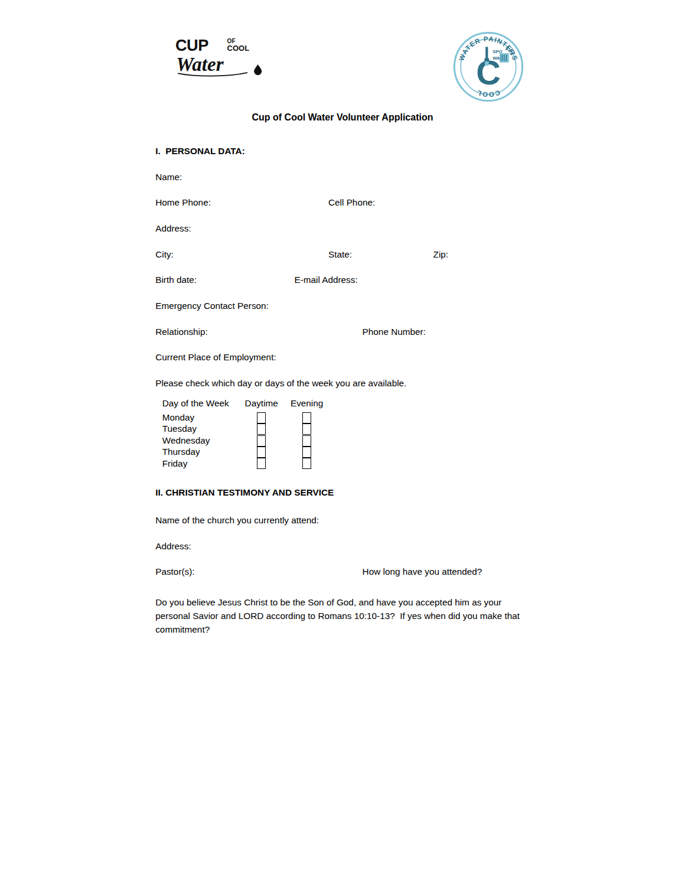Cup of Cool Water logo CUP OF COOL Water
Cool Water Painters badge WATER PAINTERS COOL C SPO WA
Cup of Cool Water Volunteer Application
I. PERSONAL DATA:
Name:
Home Phone: Cell Phone:
Address:
City: State: Zip:
Birth date: E-mail Address:
Emergency Contact Person:
Relationship: Phone Number:
Current Place of Employment:
Please check which day or days of the week you are available.
| Day of the Week | Daytime | Evening |
| --- | --- | --- |
| Monday | | |
| Tuesday | | |
| Wednesday | | |
| Thursday | | |
| Friday | | |
II. CHRISTIAN TESTIMONY AND SERVICE
Name of the church you currently attend:
Address:
Pastor(s): How long have you attended?
Do you believe Jesus Christ to be the Son of God, and have you accepted him as your personal Savior and LORD according to Romans 10:10-13? If yes when did you make that commitment?